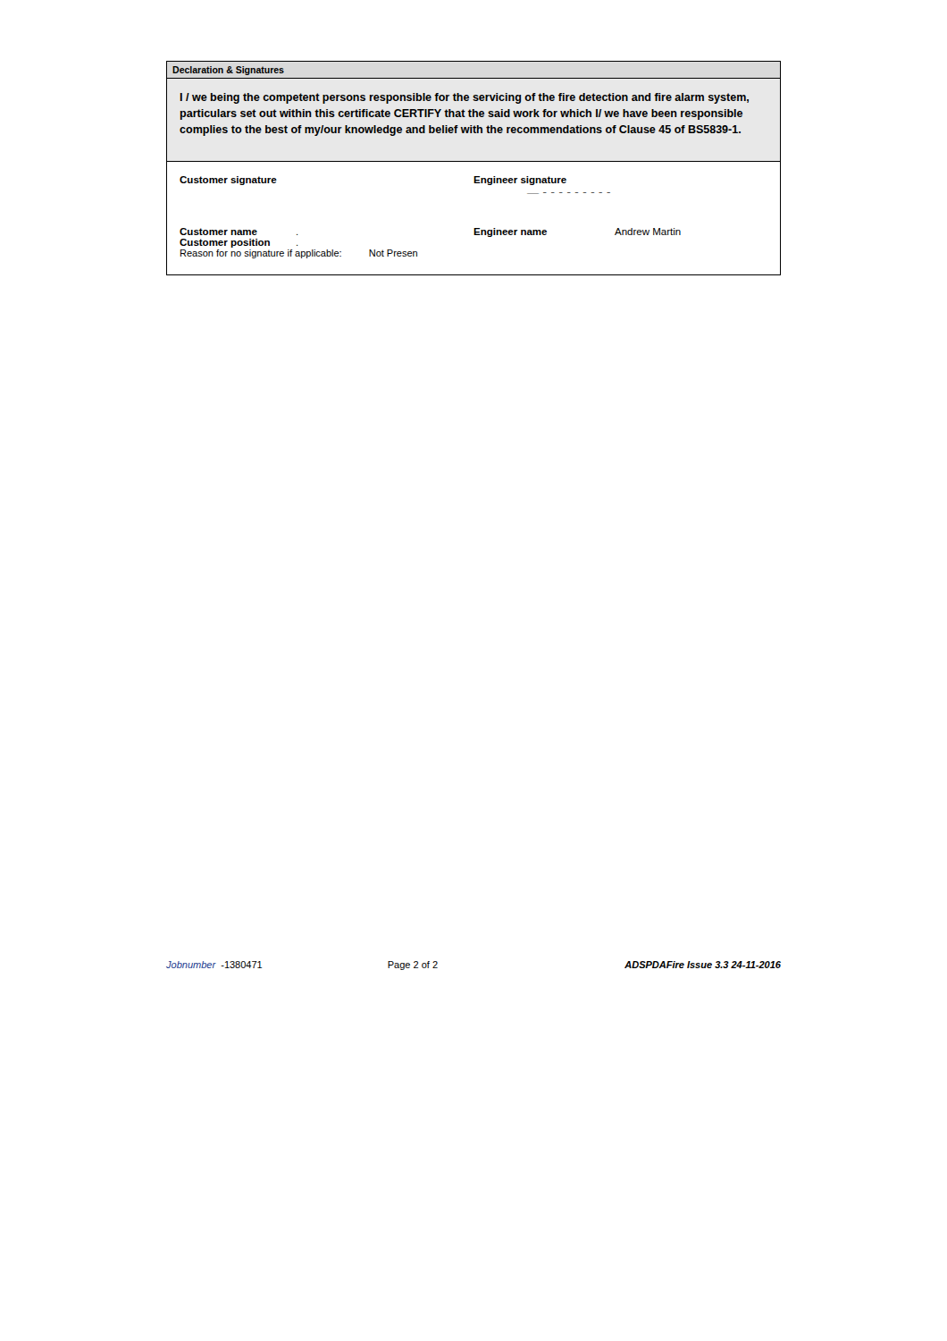Declaration & Signatures
I / we being the competent persons responsible for the servicing of the fire detection and fire alarm system, particulars set out within this certificate CERTIFY that the said work for which I/ we have been responsible complies to the best of my/our knowledge and belief with the recommendations of Clause 45 of BS5839-1.
| Customer signature | Engineer signature |
| | — - - - - - - - - - |
| Customer name . | Engineer name Andrew Martin |
| Customer position . | |
| Reason for no signature if applicable: Not Presen | |
| Jobnumber -1380471 | Page 2 of 2 | ADSPDAFire Issue 3.3 24-11-2016 |